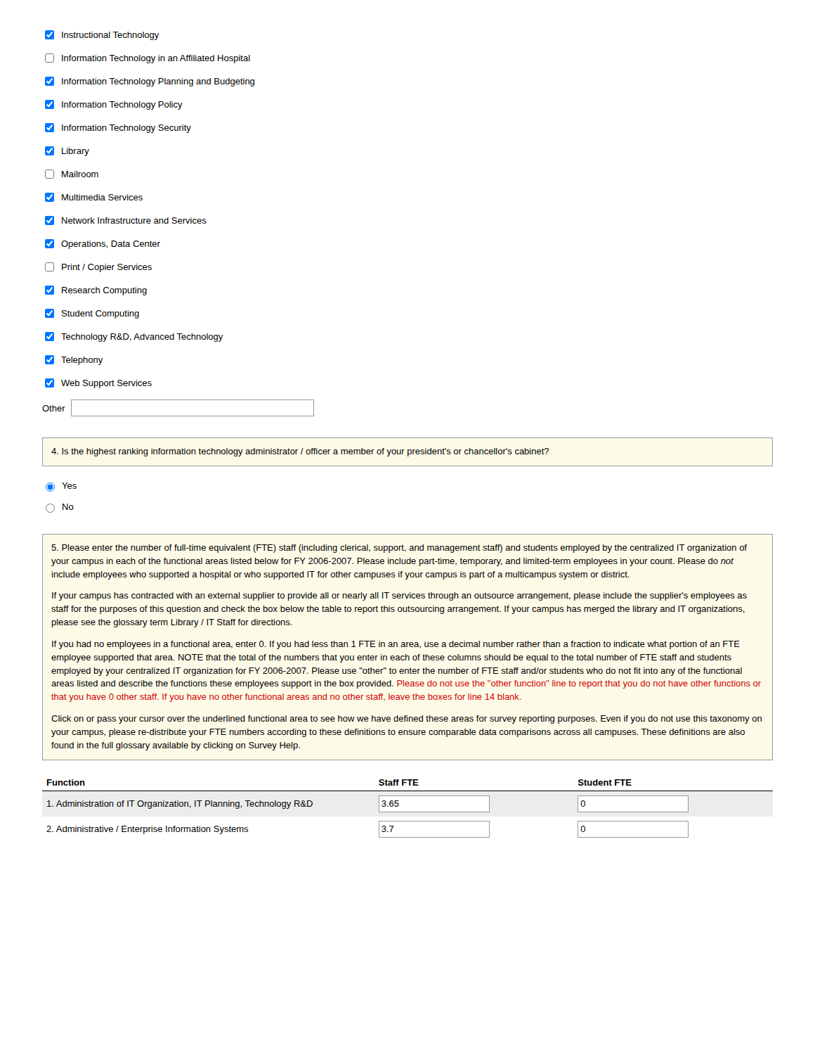Instructional Technology
Information Technology in an Affiliated Hospital
Information Technology Planning and Budgeting
Information Technology Policy
Information Technology Security
Library
Mailroom
Multimedia Services
Network Infrastructure and Services
Operations, Data Center
Print / Copier Services
Research Computing
Student Computing
Technology R&D, Advanced Technology
Telephony
Web Support Services
Other
4. Is the highest ranking information technology administrator / officer a member of your president's or chancellor's cabinet?
Yes
No
5. Please enter the number of full-time equivalent (FTE) staff (including clerical, support, and management staff) and students employed by the centralized IT organization of your campus in each of the functional areas listed below for FY 2006-2007. Please include part-time, temporary, and limited-term employees in your count. Please do not include employees who supported a hospital or who supported IT for other campuses if your campus is part of a multicampus system or district.
If your campus has contracted with an external supplier to provide all or nearly all IT services through an outsource arrangement, please include the supplier's employees as staff for the purposes of this question and check the box below the table to report this outsourcing arrangement. If your campus has merged the library and IT organizations, please see the glossary term Library / IT Staff for directions.
If you had no employees in a functional area, enter 0. If you had less than 1 FTE in an area, use a decimal number rather than a fraction to indicate what portion of an FTE employee supported that area. NOTE that the total of the numbers that you enter in each of these columns should be equal to the total number of FTE staff and students employed by your centralized IT organization for FY 2006-2007. Please use "other" to enter the number of FTE staff and/or students who do not fit into any of the functional areas listed and describe the functions these employees support in the box provided. Please do not use the "other function" line to report that you do not have other functions or that you have 0 other staff. If you have no other functional areas and no other staff, leave the boxes for line 14 blank.
Click on or pass your cursor over the underlined functional area to see how we have defined these areas for survey reporting purposes. Even if you do not use this taxonomy on your campus, please re-distribute your FTE numbers according to these definitions to ensure comparable data comparisons across all campuses. These definitions are also found in the full glossary available by clicking on Survey Help.
| Function | Staff FTE | Student FTE |
| --- | --- | --- |
| 1. Administration of IT Organization, IT Planning, Technology R&D | | |
| 2. Administrative / Enterprise Information Systems | | |